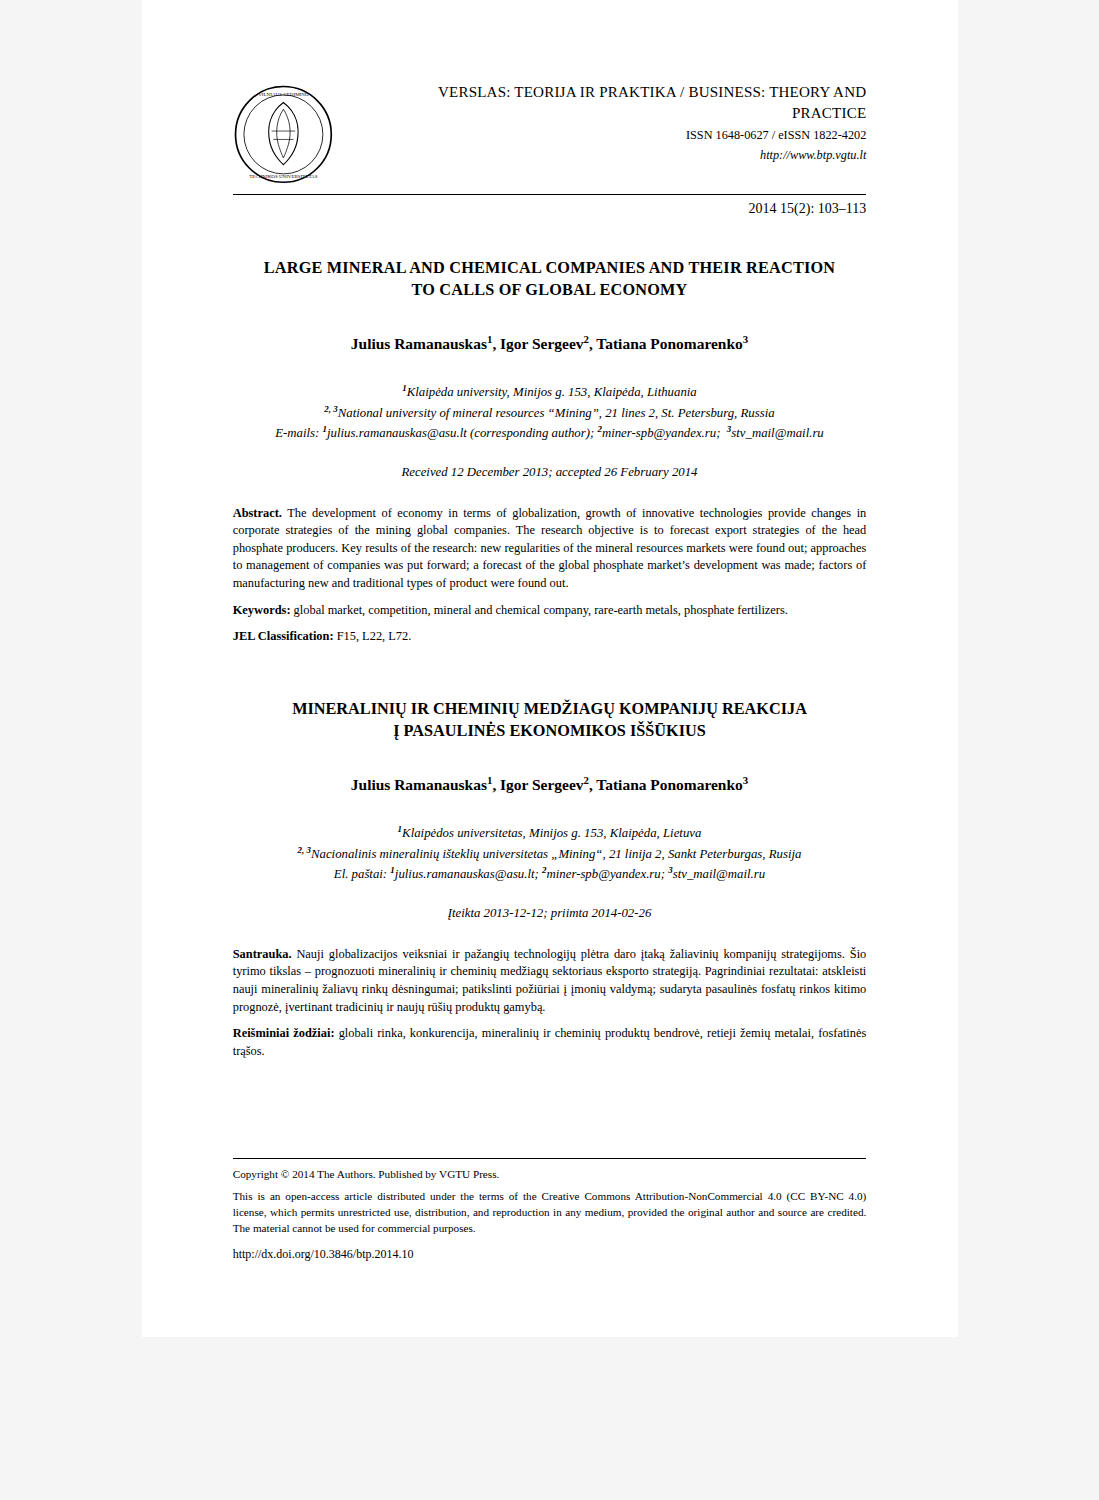VILNIAUS GEDIMINO TECHNIKOS UNIVERSITETAS
VERSLAS: TEORIJA IR PRAKTIKA / BUSINESS: THEORY AND PRACTICE
ISSN 1648-0627 / eISSN 1822-4202
http://www.btp.vgtu.lt
2014 15(2): 103–113
LARGE MINERAL AND CHEMICAL COMPANIES AND THEIR REACTION
TO CALLS OF GLOBAL ECONOMY
Julius Ramanauskas1, Igor Sergeev2, Tatiana Ponomarenko3
1Klaipėda university, Minijos g. 153, Klaipėda, Lithuania
2, 3National university of mineral resources “Mining”, 21 lines 2, St. Petersburg, Russia
E-mails: 1julius.ramanauskas@asu.lt (corresponding author); 2miner-spb@yandex.ru; 3stv_mail@mail.ru
Received 12 December 2013; accepted 26 February 2014
Abstract. The development of economy in terms of globalization, growth of innovative technologies provide changes in corporate strategies of the mining global companies. The research objective is to forecast export strategies of the head phosphate producers. Key results of the research: new regularities of the mineral resources markets were found out; approaches to management of companies was put forward; a forecast of the global phosphate market’s development was made; factors of manufacturing new and traditional types of product were found out.
Keywords: global market, competition, mineral and chemical company, rare-earth metals, phosphate fertilizers.
JEL Classification: F15, L22, L72.
MINERALINIŲ IR CHEMINIŲ MEDŽIAGŲ KOMPANIJŲ REAKCIJA
Į PASAULINĖS EKONOMIKOS IŠŠŪKIUS
Julius Ramanauskas1, Igor Sergeev2, Tatiana Ponomarenko3
1Klaipėdos universitetas, Minijos g. 153, Klaipėda, Lietuva
2, 3Nacionalinis mineralinių išteklių universitetas „Mining“, 21 linija 2, Sankt Peterburgas, Rusija
El. paštai: 1julius.ramanauskas@asu.lt; 2miner-spb@yandex.ru; 3stv_mail@mail.ru
Įteikta 2013-12-12; priimta 2014-02-26
Santrauka. Nauji globalizacijos veiksniai ir pažangių technologijų plėtra daro įtaką žaliavinių kompanijų strategijoms. Šio tyrimo tikslas – prognozuoti mineralinių ir cheminių medžiagų sektoriaus eksporto strategiją. Pagrindiniai rezultatai: atskleisti nauji mineralinių žaliavų rinkų dėsningumai; patikslinti požiūriai į įmonių valdymą; sudaryta pasaulinės fosfatų rinkos kitimo prognozė, įvertinant tradicinių ir naujų rūšių produktų gamybą.
Reišminiai žodžiai: globali rinka, konkurencija, mineralinių ir cheminių produktų bendrovė, retieji žemių metalai, fosfatinės trąšos.
Copyright © 2014 The Authors. Published by VGTU Press.
This is an open-access article distributed under the terms of the Creative Commons Attribution-NonCommercial 4.0 (CC BY-NC 4.0) license, which permits unrestricted use, distribution, and reproduction in any medium, provided the original author and source are credited. The material cannot be used for commercial purposes.
http://dx.doi.org/10.3846/btp.2014.10